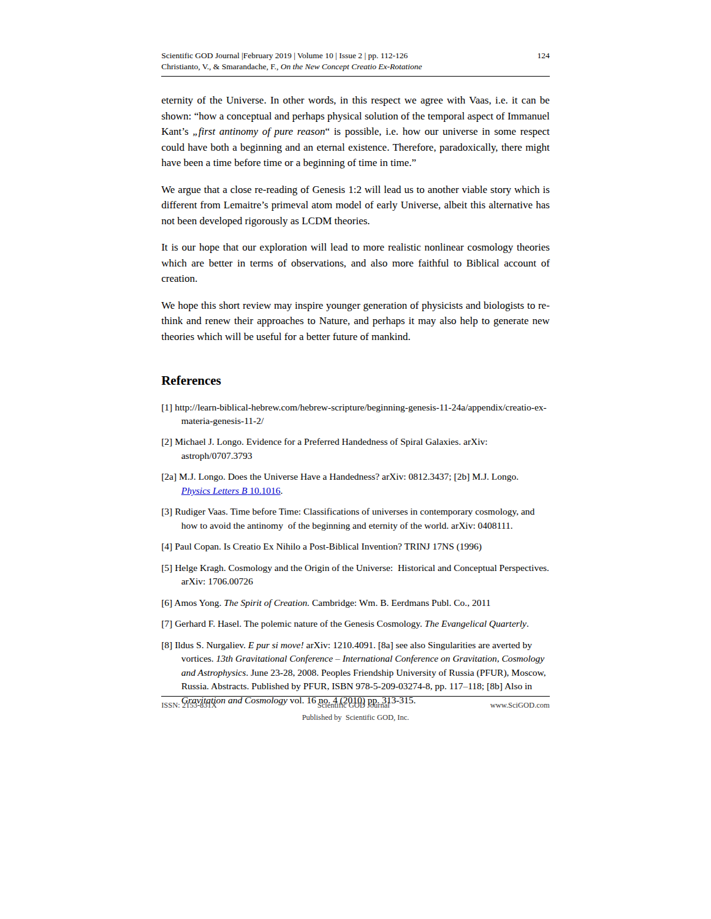124 Scientific GOD Journal |February 2019 | Volume 10 | Issue 2 | pp. 112-126 Christianto, V., & Smarandache, F., On the New Concept Creatio Ex-Rotatione
eternity of the Universe. In other words, in this respect we agree with Vaas, i.e. it can be shown: “how a conceptual and perhaps physical solution of the temporal aspect of Immanuel Kant’s „first antinomy of pure reason“ is possible, i.e. how our universe in some respect could have both a beginning and an eternal existence. Therefore, paradoxically, there might have been a time before time or a beginning of time in time.”
We argue that a close re-reading of Genesis 1:2 will lead us to another viable story which is different from Lemaitre’s primeval atom model of early Universe, albeit this alternative has not been developed rigorously as LCDM theories.
It is our hope that our exploration will lead to more realistic nonlinear cosmology theories which are better in terms of observations, and also more faithful to Biblical account of creation.
We hope this short review may inspire younger generation of physicists and biologists to rethink and renew their approaches to Nature, and perhaps it may also help to generate new theories which will be useful for a better future of mankind.
References
[1] http://learn-biblical-hebrew.com/hebrew-scripture/beginning-genesis-11-24a/appendix/creatio-ex-materia-genesis-11-2/
[2] Michael J. Longo. Evidence for a Preferred Handedness of Spiral Galaxies. arXiv: astroph/0707.3793
[2a] M.J. Longo. Does the Universe Have a Handedness? arXiv: 0812.3437; [2b] M.J. Longo. Physics Letters B 10.1016.
[3] Rudiger Vaas. Time before Time: Classifications of universes in contemporary cosmology, and how to avoid the antinomy of the beginning and eternity of the world. arXiv: 0408111.
[4] Paul Copan. Is Creatio Ex Nihilo a Post-Biblical Invention? TRINJ 17NS (1996)
[5] Helge Kragh. Cosmology and the Origin of the Universe: Historical and Conceptual Perspectives. arXiv: 1706.00726
[6] Amos Yong. The Spirit of Creation. Cambridge: Wm. B. Eerdmans Publ. Co., 2011
[7] Gerhard F. Hasel. The polemic nature of the Genesis Cosmology. The Evangelical Quarterly.
[8] Ildus S. Nurgaliev. E pur si move! arXiv: 1210.4091. [8a] see also Singularities are averted by vortices. 13th Gravitational Conference – International Conference on Gravitation, Cosmology and Astrophysics. June 23-28, 2008. Peoples Friendship University of Russia (PFUR), Moscow, Russia. Abstracts. Published by PFUR, ISBN 978-5-209-03274-8, pp. 117–118; [8b] Also in Gravitation and Cosmology vol. 16 no. 4 (2010) pp. 313-315.
ISSN: 2153-831X
Scientific GOD Journal
www.SciGOD.com
Published by Scientific GOD, Inc.